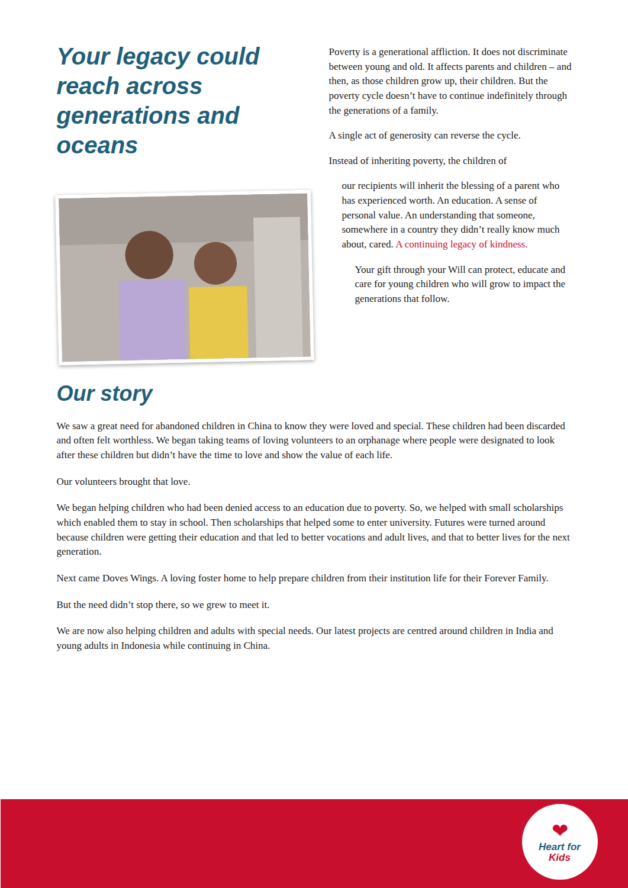Your legacy could reach across generations and oceans
Poverty is a generational affliction. It does not discriminate between young and old. It affects parents and children – and then, as those children grow up, their children. But the poverty cycle doesn’t have to continue indefinitely through the generations of a family.
A single act of generosity can reverse the cycle.
Instead of inheriting poverty, the children of
our recipients will inherit the blessing of a parent who has experienced worth. An education. A sense of personal value. An understanding that someone, somewhere in a country they didn’t really know much about, cared. A continuing legacy of kindness.
Your gift through your Will can protect, educate and care for young children who will grow to impact the generations that follow.
Our story
We saw a great need for abandoned children in China to know they were loved and special. These children had been discarded and often felt worthless. We began taking teams of loving volunteers to an orphanage where people were designated to look after these children but didn’t have the time to love and show the value of each life.
Our volunteers brought that love.
We began helping children who had been denied access to an education due to poverty. So, we helped with small scholarships which enabled them to stay in school. Then scholarships that helped some to enter university. Futures were turned around because children were getting their education and that led to better vocations and adult lives, and that to better lives for the next generation.
Next came Doves Wings. A loving foster home to help prepare children from their institution life for their Forever Family.
But the need didn’t stop there, so we grew to meet it.
We are now also helping children and adults with special needs. Our latest projects are centred around children in India and young adults in Indonesia while continuing in China.
❤
Heart for Kids